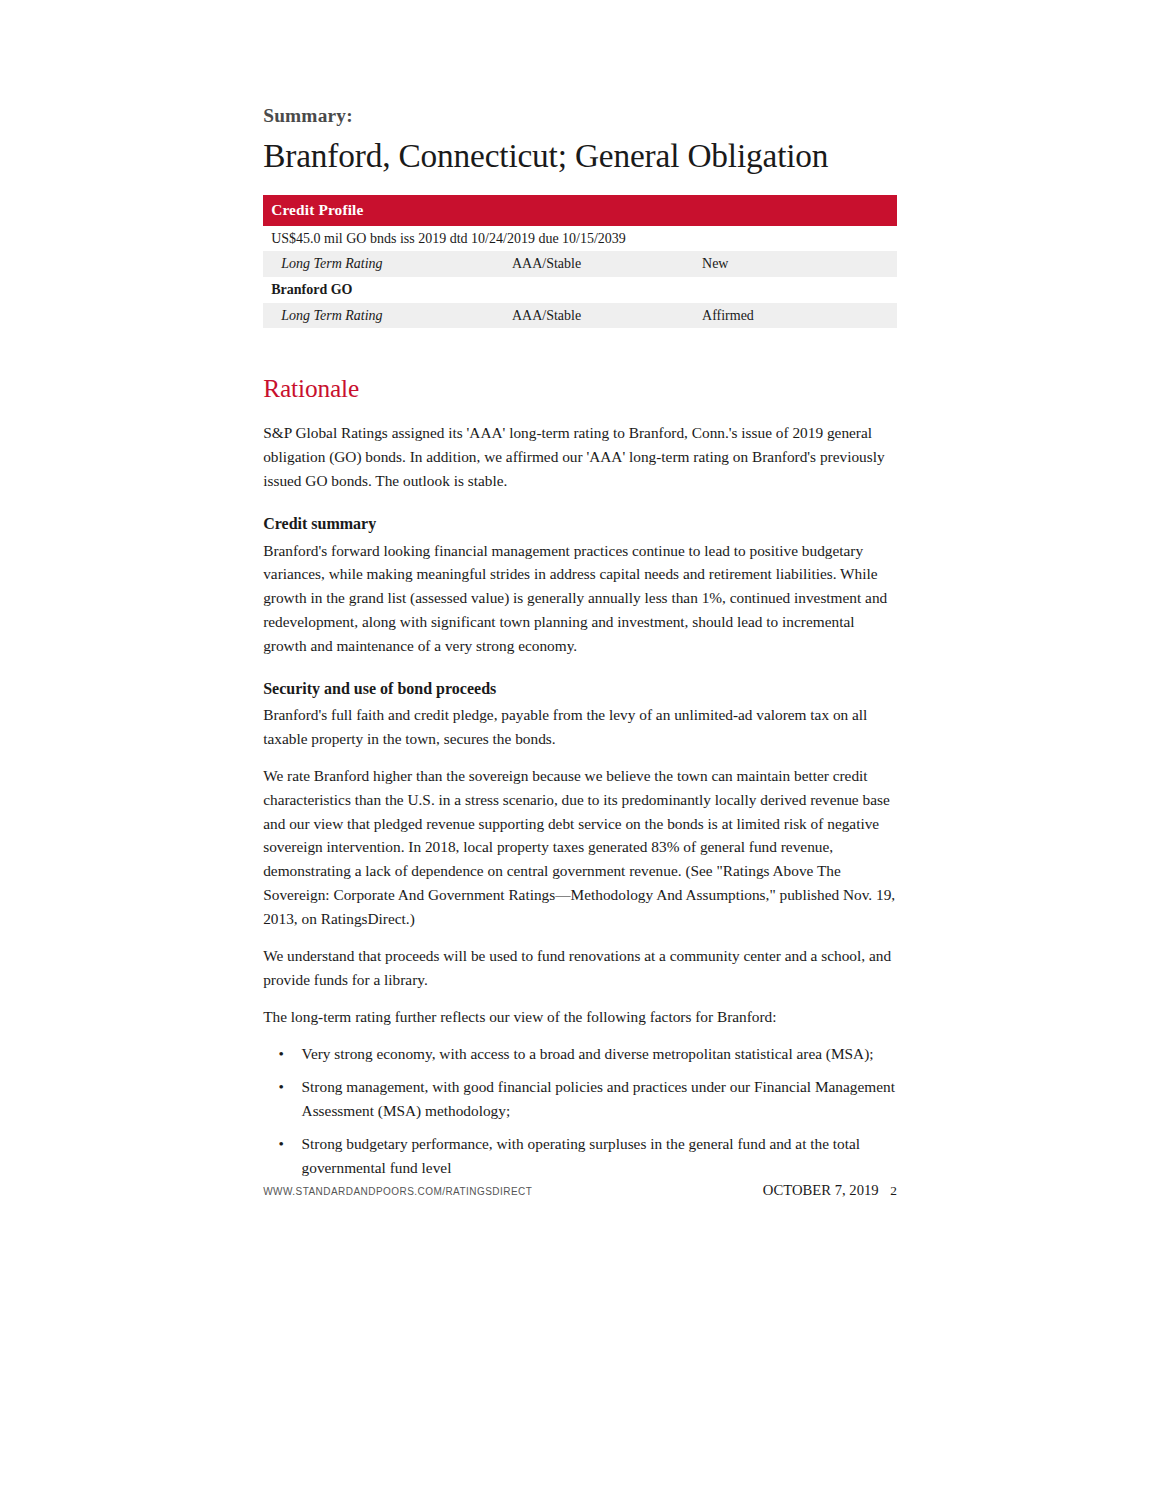Summary:
Branford, Connecticut; General Obligation
Credit Profile
| US$45.0 mil GO bnds iss 2019 dtd 10/24/2019 due 10/15/2039 |
| Long Term Rating | AAA/Stable | New |
| Branford GO |
| Long Term Rating | AAA/Stable | Affirmed |
Rationale
S&P Global Ratings assigned its 'AAA' long-term rating to Branford, Conn.'s issue of 2019 general obligation (GO) bonds. In addition, we affirmed our 'AAA' long-term rating on Branford's previously issued GO bonds. The outlook is stable.
Credit summary
Branford's forward looking financial management practices continue to lead to positive budgetary variances, while making meaningful strides in address capital needs and retirement liabilities. While growth in the grand list (assessed value) is generally annually less than 1%, continued investment and redevelopment, along with significant town planning and investment, should lead to incremental growth and maintenance of a very strong economy.
Security and use of bond proceeds
Branford's full faith and credit pledge, payable from the levy of an unlimited-ad valorem tax on all taxable property in the town, secures the bonds.
We rate Branford higher than the sovereign because we believe the town can maintain better credit characteristics than the U.S. in a stress scenario, due to its predominantly locally derived revenue base and our view that pledged revenue supporting debt service on the bonds is at limited risk of negative sovereign intervention. In 2018, local property taxes generated 83% of general fund revenue, demonstrating a lack of dependence on central government revenue. (See "Ratings Above The Sovereign: Corporate And Government Ratings—Methodology And Assumptions," published Nov. 19, 2013, on RatingsDirect.)
We understand that proceeds will be used to fund renovations at a community center and a school, and provide funds for a library.
The long-term rating further reflects our view of the following factors for Branford:
Very strong economy, with access to a broad and diverse metropolitan statistical area (MSA);
Strong management, with good financial policies and practices under our Financial Management Assessment (MSA) methodology;
Strong budgetary performance, with operating surpluses in the general fund and at the total governmental fund level
WWW.STANDARDANDPOORS.COM/RATINGSDIRECT OCTOBER 7, 20192